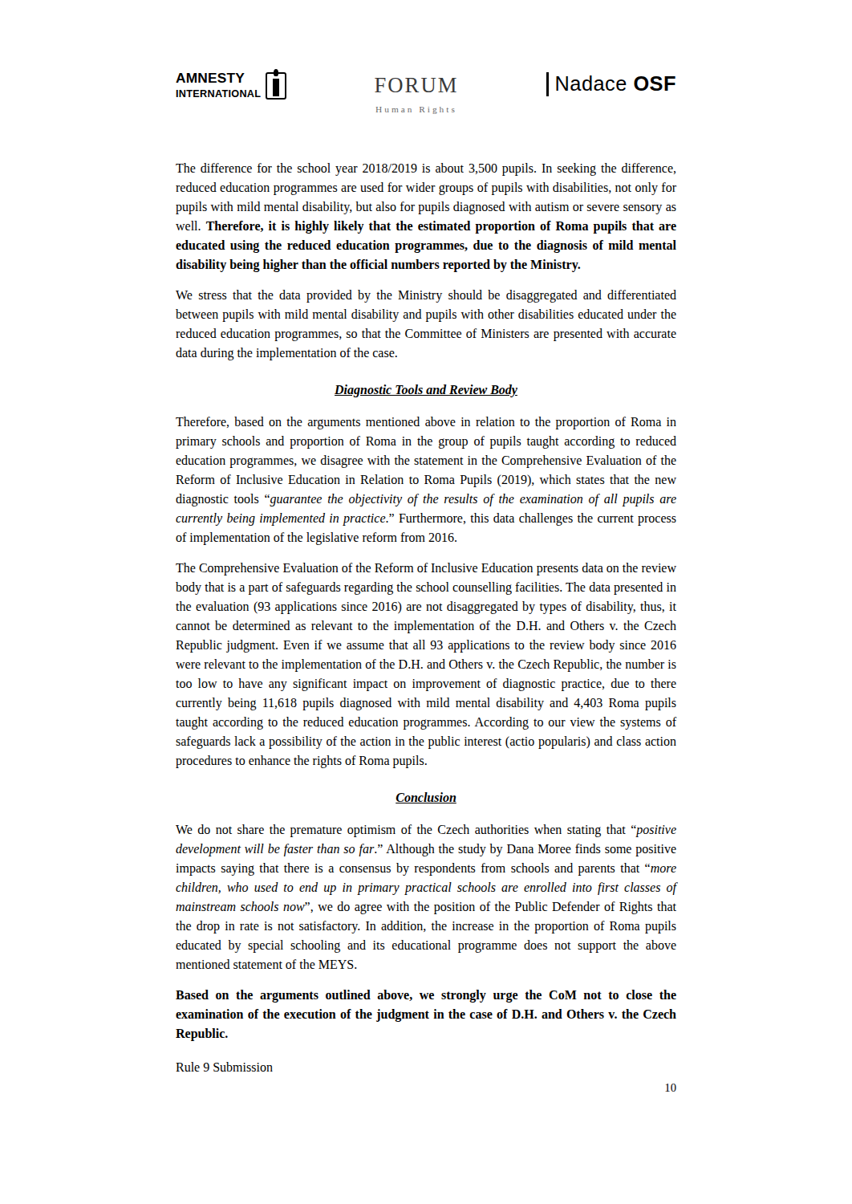AMNESTY
INTERNATIONAL
FORUM
Human Rights
Nadace OSF
The difference for the school year 2018/2019 is about 3,500 pupils. In seeking the difference, reduced education programmes are used for wider groups of pupils with disabilities, not only for pupils with mild mental disability, but also for pupils diagnosed with autism or severe sensory as well. Therefore, it is highly likely that the estimated proportion of Roma pupils that are educated using the reduced education programmes, due to the diagnosis of mild mental disability being higher than the official numbers reported by the Ministry.
We stress that the data provided by the Ministry should be disaggregated and differentiated between pupils with mild mental disability and pupils with other disabilities educated under the reduced education programmes, so that the Committee of Ministers are presented with accurate data during the implementation of the case.
Diagnostic Tools and Review Body
Therefore, based on the arguments mentioned above in relation to the proportion of Roma in primary schools and proportion of Roma in the group of pupils taught according to reduced education programmes, we disagree with the statement in the Comprehensive Evaluation of the Reform of Inclusive Education in Relation to Roma Pupils (2019), which states that the new diagnostic tools “guarantee the objectivity of the results of the examination of all pupils are currently being implemented in practice.” Furthermore, this data challenges the current process of implementation of the legislative reform from 2016.
The Comprehensive Evaluation of the Reform of Inclusive Education presents data on the review body that is a part of safeguards regarding the school counselling facilities. The data presented in the evaluation (93 applications since 2016) are not disaggregated by types of disability, thus, it cannot be determined as relevant to the implementation of the D.H. and Others v. the Czech Republic judgment. Even if we assume that all 93 applications to the review body since 2016 were relevant to the implementation of the D.H. and Others v. the Czech Republic, the number is too low to have any significant impact on improvement of diagnostic practice, due to there currently being 11,618 pupils diagnosed with mild mental disability and 4,403 Roma pupils taught according to the reduced education programmes. According to our view the systems of safeguards lack a possibility of the action in the public interest (actio popularis) and class action procedures to enhance the rights of Roma pupils.
Conclusion
We do not share the premature optimism of the Czech authorities when stating that “positive development will be faster than so far.” Although the study by Dana Moree finds some positive impacts saying that there is a consensus by respondents from schools and parents that “more children, who used to end up in primary practical schools are enrolled into first classes of mainstream schools now”, we do agree with the position of the Public Defender of Rights that the drop in rate is not satisfactory. In addition, the increase in the proportion of Roma pupils educated by special schooling and its educational programme does not support the above mentioned statement of the MEYS.
Based on the arguments outlined above, we strongly urge the CoM not to close the examination of the execution of the judgment in the case of D.H. and Others v. the Czech Republic.
Rule 9 Submission
10